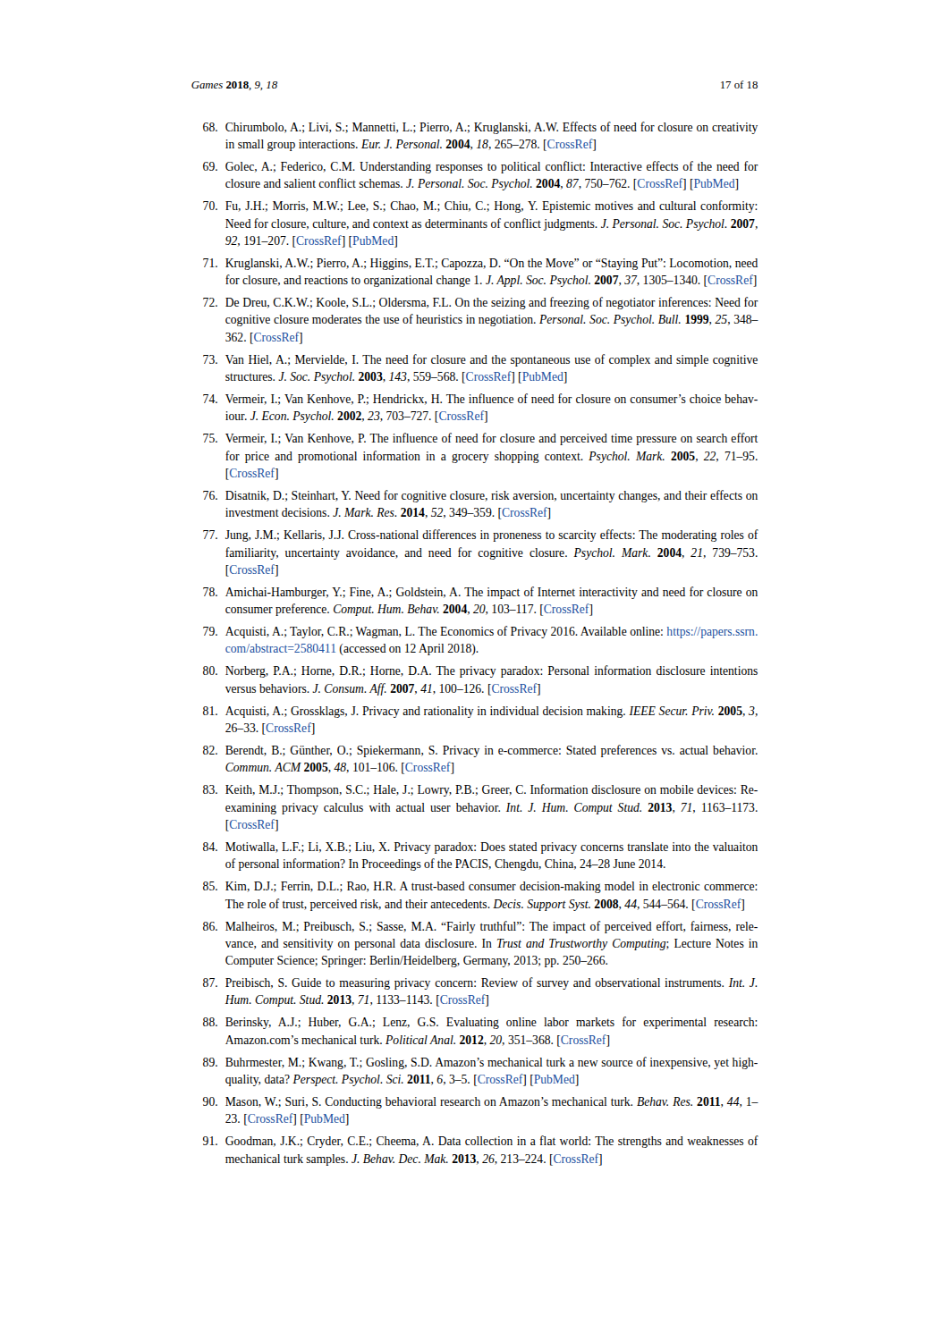Games 2018, 9, 18
17 of 18
68. Chirumbolo, A.; Livi, S.; Mannetti, L.; Pierro, A.; Kruglanski, A.W. Effects of need for closure on creativity in small group interactions. Eur. J. Personal. 2004, 18, 265–278. [CrossRef]
69. Golec, A.; Federico, C.M. Understanding responses to political conflict: Interactive effects of the need for closure and salient conflict schemas. J. Personal. Soc. Psychol. 2004, 87, 750–762. [CrossRef] [PubMed]
70. Fu, J.H.; Morris, M.W.; Lee, S.; Chao, M.; Chiu, C.; Hong, Y. Epistemic motives and cultural conformity: Need for closure, culture, and context as determinants of conflict judgments. J. Personal. Soc. Psychol. 2007, 92, 191–207. [CrossRef] [PubMed]
71. Kruglanski, A.W.; Pierro, A.; Higgins, E.T.; Capozza, D. “On the Move” or “Staying Put”: Locomotion, need for closure, and reactions to organizational change 1. J. Appl. Soc. Psychol. 2007, 37, 1305–1340. [CrossRef]
72. De Dreu, C.K.W.; Koole, S.L.; Oldersma, F.L. On the seizing and freezing of negotiator inferences: Need for cognitive closure moderates the use of heuristics in negotiation. Personal. Soc. Psychol. Bull. 1999, 25, 348–362. [CrossRef]
73. Van Hiel, A.; Mervielde, I. The need for closure and the spontaneous use of complex and simple cognitive structures. J. Soc. Psychol. 2003, 143, 559–568. [CrossRef] [PubMed]
74. Vermeir, I.; Van Kenhove, P.; Hendrickx, H. The influence of need for closure on consumer’s choice behaviour. J. Econ. Psychol. 2002, 23, 703–727. [CrossRef]
75. Vermeir, I.; Van Kenhove, P. The influence of need for closure and perceived time pressure on search effort for price and promotional information in a grocery shopping context. Psychol. Mark. 2005, 22, 71–95. [CrossRef]
76. Disatnik, D.; Steinhart, Y. Need for cognitive closure, risk aversion, uncertainty changes, and their effects on investment decisions. J. Mark. Res. 2014, 52, 349–359. [CrossRef]
77. Jung, J.M.; Kellaris, J.J. Cross-national differences in proneness to scarcity effects: The moderating roles of familiarity, uncertainty avoidance, and need for cognitive closure. Psychol. Mark. 2004, 21, 739–753. [CrossRef]
78. Amichai-Hamburger, Y.; Fine, A.; Goldstein, A. The impact of Internet interactivity and need for closure on consumer preference. Comput. Hum. Behav. 2004, 20, 103–117. [CrossRef]
79. Acquisti, A.; Taylor, C.R.; Wagman, L. The Economics of Privacy 2016. Available online: https://papers.ssrn.com/abstract=2580411 (accessed on 12 April 2018).
80. Norberg, P.A.; Horne, D.R.; Horne, D.A. The privacy paradox: Personal information disclosure intentions versus behaviors. J. Consum. Aff. 2007, 41, 100–126. [CrossRef]
81. Acquisti, A.; Grossklags, J. Privacy and rationality in individual decision making. IEEE Secur. Priv. 2005, 3, 26–33. [CrossRef]
82. Berendt, B.; Günther, O.; Spiekermann, S. Privacy in e-commerce: Stated preferences vs. actual behavior. Commun. ACM 2005, 48, 101–106. [CrossRef]
83. Keith, M.J.; Thompson, S.C.; Hale, J.; Lowry, P.B.; Greer, C. Information disclosure on mobile devices: Re-examining privacy calculus with actual user behavior. Int. J. Hum. Comput Stud. 2013, 71, 1163–1173. [CrossRef]
84. Motiwalla, L.F.; Li, X.B.; Liu, X. Privacy paradox: Does stated privacy concerns translate into the valuaiton of personal information? In Proceedings of the PACIS, Chengdu, China, 24–28 June 2014.
85. Kim, D.J.; Ferrin, D.L.; Rao, H.R. A trust-based consumer decision-making model in electronic commerce: The role of trust, perceived risk, and their antecedents. Decis. Support Syst. 2008, 44, 544–564. [CrossRef]
86. Malheiros, M.; Preibusch, S.; Sasse, M.A. “Fairly truthful”: The impact of perceived effort, fairness, relevance, and sensitivity on personal data disclosure. In Trust and Trustworthy Computing; Lecture Notes in Computer Science; Springer: Berlin/Heidelberg, Germany, 2013; pp. 250–266.
87. Preibisch, S. Guide to measuring privacy concern: Review of survey and observational instruments. Int. J. Hum. Comput. Stud. 2013, 71, 1133–1143. [CrossRef]
88. Berinsky, A.J.; Huber, G.A.; Lenz, G.S. Evaluating online labor markets for experimental research: Amazon.com’s mechanical turk. Political Anal. 2012, 20, 351–368. [CrossRef]
89. Buhrmester, M.; Kwang, T.; Gosling, S.D. Amazon’s mechanical turk a new source of inexpensive, yet high-quality, data? Perspect. Psychol. Sci. 2011, 6, 3–5. [CrossRef] [PubMed]
90. Mason, W.; Suri, S. Conducting behavioral research on Amazon’s mechanical turk. Behav. Res. 2011, 44, 1–23. [CrossRef] [PubMed]
91. Goodman, J.K.; Cryder, C.E.; Cheema, A. Data collection in a flat world: The strengths and weaknesses of mechanical turk samples. J. Behav. Dec. Mak. 2013, 26, 213–224. [CrossRef]